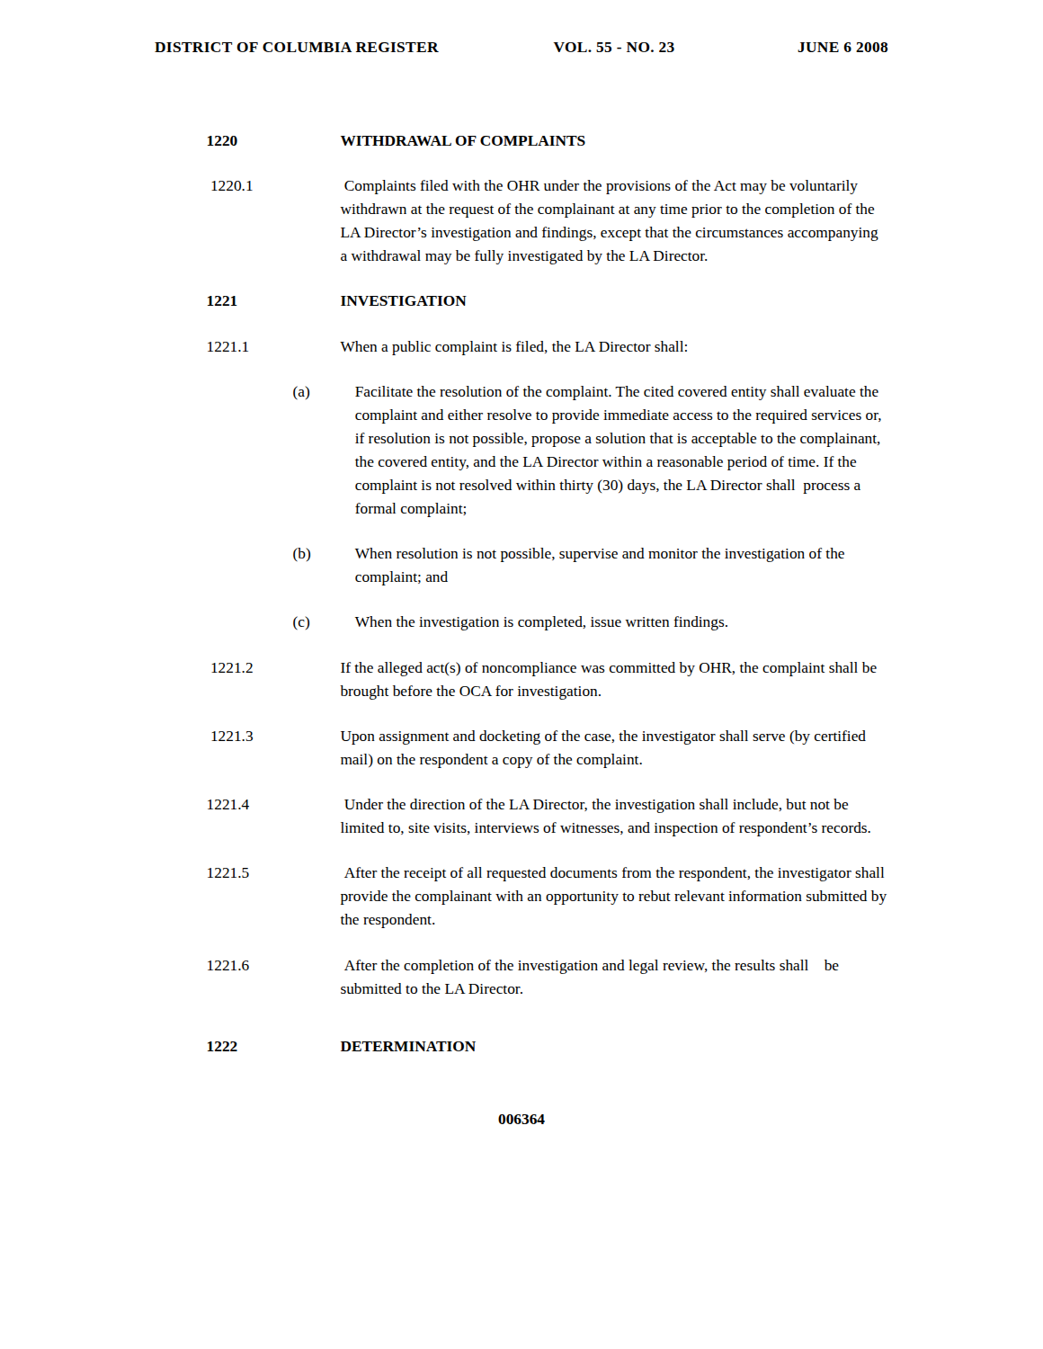DISTRICT OF COLUMBIA REGISTER VOL. 55 - NO. 23 JUNE 6 2008
1220 WITHDRAWAL OF COMPLAINTS
1220.1 Complaints filed with the OHR under the provisions of the Act may be voluntarily withdrawn at the request of the complainant at any time prior to the completion of the LA Director’s investigation and findings, except that the circumstances accompanying a withdrawal may be fully investigated by the LA Director.
1221 INVESTIGATION
1221.1 When a public complaint is filed, the LA Director shall:
(a) Facilitate the resolution of the complaint. The cited covered entity shall evaluate the complaint and either resolve to provide immediate access to the required services or, if resolution is not possible, propose a solution that is acceptable to the complainant, the covered entity, and the LA Director within a reasonable period of time. If the complaint is not resolved within thirty (30) days, the LA Director shall process a formal complaint;
(b) When resolution is not possible, supervise and monitor the investigation of the complaint; and
(c) When the investigation is completed, issue written findings.
1221.2 If the alleged act(s) of noncompliance was committed by OHR, the complaint shall be brought before the OCA for investigation.
1221.3 Upon assignment and docketing of the case, the investigator shall serve (by certified mail) on the respondent a copy of the complaint.
1221.4 Under the direction of the LA Director, the investigation shall include, but not be limited to, site visits, interviews of witnesses, and inspection of respondent’s records.
1221.5 After the receipt of all requested documents from the respondent, the investigator shall provide the complainant with an opportunity to rebut relevant information submitted by the respondent.
1221.6 After the completion of the investigation and legal review, the results shall be submitted to the LA Director.
1222 DETERMINATION
006364